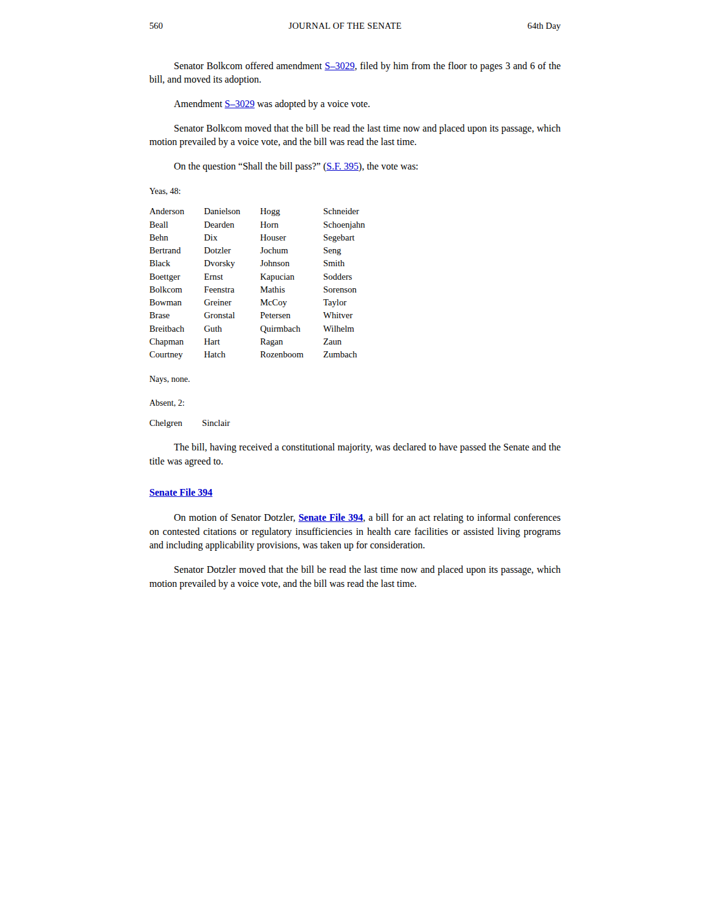560 JOURNAL OF THE SENATE 64th Day
Senator Bolkcom offered amendment S–3029, filed by him from the floor to pages 3 and 6 of the bill, and moved its adoption.
Amendment S–3029 was adopted by a voice vote.
Senator Bolkcom moved that the bill be read the last time now and placed upon its passage, which motion prevailed by a voice vote, and the bill was read the last time.
On the question “Shall the bill pass?” (S.F. 395), the vote was:
Yeas, 48:
| Anderson | Danielson | Hogg | Schneider |
| Beall | Dearden | Horn | Schoenjahn |
| Behn | Dix | Houser | Segebart |
| Bertrand | Dotzler | Jochum | Seng |
| Black | Dvorsky | Johnson | Smith |
| Boettger | Ernst | Kapucian | Sodders |
| Bolkcom | Feenstra | Mathis | Sorenson |
| Bowman | Greiner | McCoy | Taylor |
| Brase | Gronstal | Petersen | Whitver |
| Breitbach | Guth | Quirmbach | Wilhelm |
| Chapman | Hart | Ragan | Zaun |
| Courtney | Hatch | Rozenboom | Zumbach |
Nays, none.
Absent, 2:
| Chelgren | Sinclair |
The bill, having received a constitutional majority, was declared to have passed the Senate and the title was agreed to.
Senate File 394
On motion of Senator Dotzler, Senate File 394, a bill for an act relating to informal conferences on contested citations or regulatory insufficiencies in health care facilities or assisted living programs and including applicability provisions, was taken up for consideration.
Senator Dotzler moved that the bill be read the last time now and placed upon its passage, which motion prevailed by a voice vote, and the bill was read the last time.